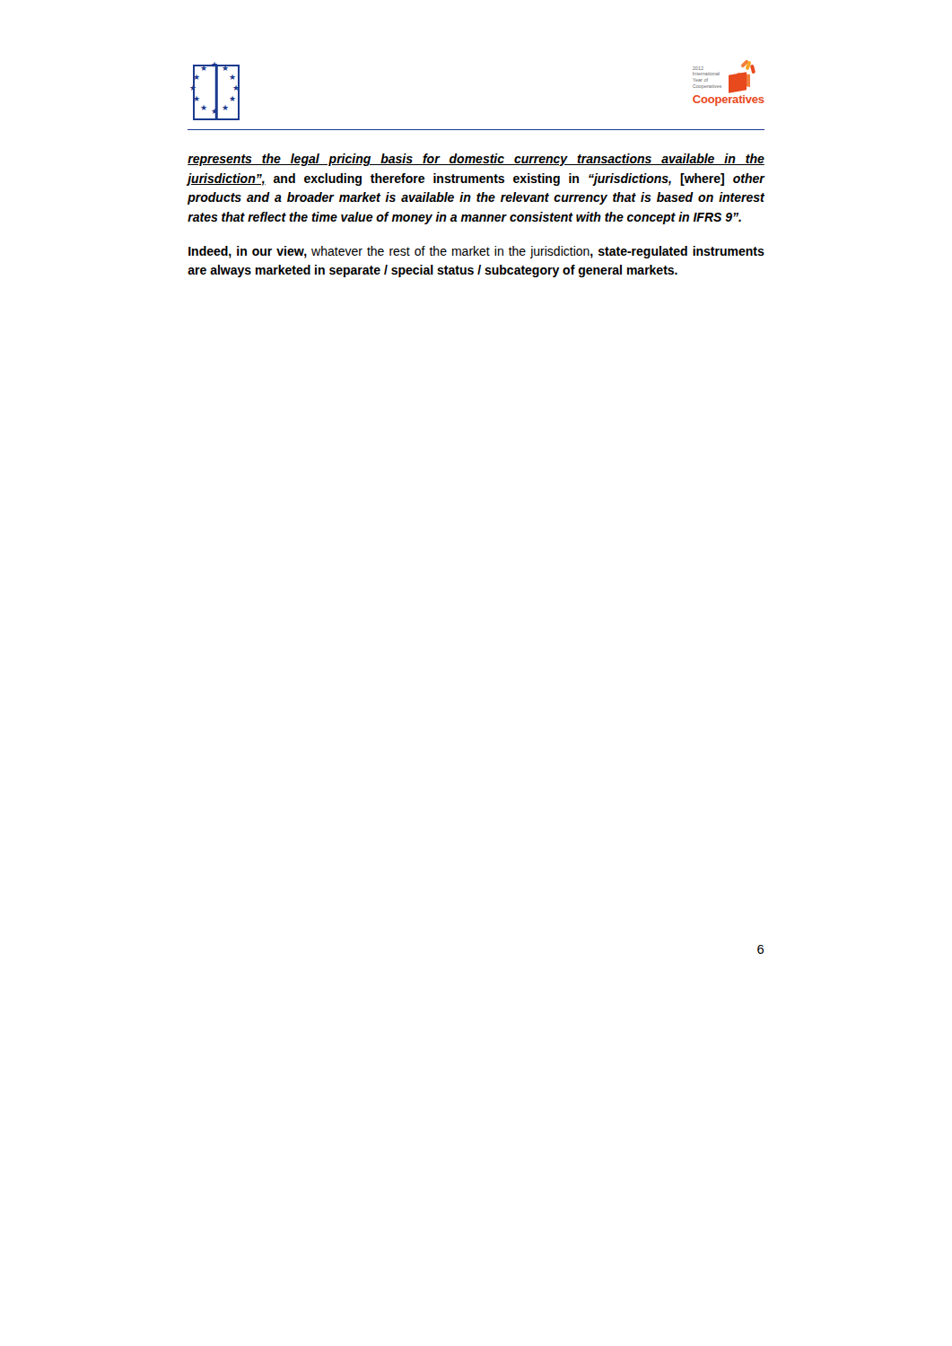★ ★ ★ ★ ★ ★ ★ ★ ★ ★ ★ ★
2012
International
Year of
Cooperatives
Cooperatives
represents the legal pricing basis for domestic currency transactions available in the jurisdiction”, and excluding therefore instruments existing in “jurisdictions, [where] other products and a broader market is available in the relevant currency that is based on interest rates that reflect the time value of money in a manner consistent with the concept in IFRS 9”.
Indeed, in our view, whatever the rest of the market in the jurisdiction, state-regulated instruments are always marketed in separate / special status / subcategory of general markets.
6